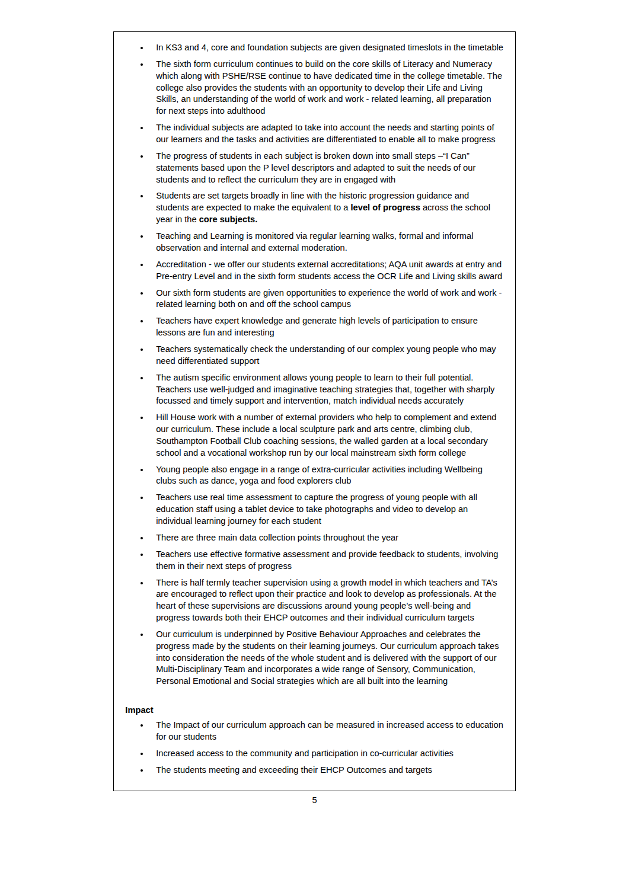In KS3 and 4, core and foundation subjects are given designated timeslots in the timetable
The sixth form curriculum continues to build on the core skills of Literacy and Numeracy which along with PSHE/RSE continue to have dedicated time in the college timetable. The college also provides the students with an opportunity to develop their Life and Living Skills, an understanding of the world of work and work - related learning, all preparation for next steps into adulthood
The individual subjects are adapted to take into account the needs and starting points of our learners and the tasks and activities are differentiated to enable all to make progress
The progress of students in each subject is broken down into small steps –“I Can” statements based upon the P level descriptors and adapted to suit the needs of our students and to reflect the curriculum they are in engaged with
Students are set targets broadly in line with the historic progression guidance and students are expected to make the equivalent to a level of progress across the school year in the core subjects.
Teaching and Learning is monitored via regular learning walks, formal and informal observation and internal and external moderation.
Accreditation - we offer our students external accreditations; AQA unit awards at entry and Pre-entry Level and in the sixth form students access the OCR Life and Living skills award
Our sixth form students are given opportunities to experience the world of work and work - related learning both on and off the school campus
Teachers have expert knowledge and generate high levels of participation to ensure lessons are fun and interesting
Teachers systematically check the understanding of our complex young people who may need differentiated support
The autism specific environment allows young people to learn to their full potential. Teachers use well-judged and imaginative teaching strategies that, together with sharply focussed and timely support and intervention, match individual needs accurately
Hill House work with a number of external providers who help to complement and extend our curriculum. These include a local sculpture park and arts centre, climbing club, Southampton Football Club coaching sessions, the walled garden at a local secondary school and a vocational workshop run by our local mainstream sixth form college
Young people also engage in a range of extra-curricular activities including Wellbeing clubs such as dance, yoga and food explorers club
Teachers use real time assessment to capture the progress of young people with all education staff using a tablet device to take photographs and video to develop an individual learning journey for each student
There are three main data collection points throughout the year
Teachers use effective formative assessment and provide feedback to students, involving them in their next steps of progress
There is half termly teacher supervision using a growth model in which teachers and TA’s are encouraged to reflect upon their practice and look to develop as professionals. At the heart of these supervisions are discussions around young people’s well-being and progress towards both their EHCP outcomes and their individual curriculum targets
Our curriculum is underpinned by Positive Behaviour Approaches and celebrates the progress made by the students on their learning journeys. Our curriculum approach takes into consideration the needs of the whole student and is delivered with the support of our Multi-Disciplinary Team and incorporates a wide range of Sensory, Communication, Personal Emotional and Social strategies which are all built into the learning
Impact
The Impact of our curriculum approach can be measured in increased access to education for our students
Increased access to the community and participation in co-curricular activities
The students meeting and exceeding their EHCP Outcomes and targets
5